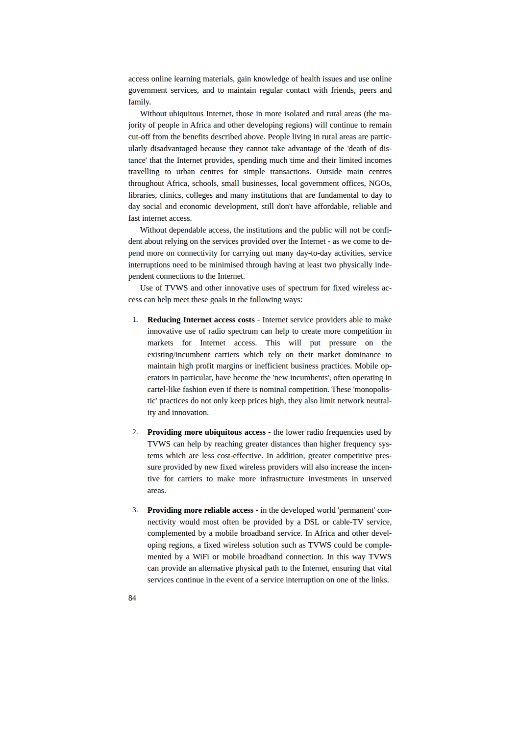access online learning materials, gain knowledge of health issues and use online government services, and to maintain regular contact with friends, peers and family.
Without ubiquitous Internet, those in more isolated and rural areas (the majority of people in Africa and other developing regions) will continue to remain cut-off from the benefits described above. People living in rural areas are particularly disadvantaged because they cannot take advantage of the 'death of distance' that the Internet provides, spending much time and their limited incomes travelling to urban centres for simple transactions. Outside main centres throughout Africa, schools, small businesses, local government offices, NGOs, libraries, clinics, colleges and many institutions that are fundamental to day to day social and economic development, still don't have affordable, reliable and fast internet access.
Without dependable access, the institutions and the public will not be confident about relying on the services provided over the Internet - as we come to depend more on connectivity for carrying out many day-to-day activities, service interruptions need to be minimised through having at least two physically independent connections to the Internet.
Use of TVWS and other innovative uses of spectrum for fixed wireless access can help meet these goals in the following ways:
Reducing Internet access costs - Internet service providers able to make innovative use of radio spectrum can help to create more competition in markets for Internet access. This will put pressure on the existing/incumbent carriers which rely on their market dominance to maintain high profit margins or inefficient business practices. Mobile operators in particular, have become the 'new incumbents', often operating in cartel-like fashion even if there is nominal competition. These 'monopolistic' practices do not only keep prices high, they also limit network neutrality and innovation.
Providing more ubiquitous access - the lower radio frequencies used by TVWS can help by reaching greater distances than higher frequency systems which are less cost-effective. In addition, greater competitive pressure provided by new fixed wireless providers will also increase the incentive for carriers to make more infrastructure investments in unserved areas.
Providing more reliable access - in the developed world 'permanent' connectivity would most often be provided by a DSL or cable-TV service, complemented by a mobile broadband service. In Africa and other developing regions, a fixed wireless solution such as TVWS could be complemented by a WiFi or mobile broadband connection. In this way TVWS can provide an alternative physical path to the Internet, ensuring that vital services continue in the event of a service interruption on one of the links.
84